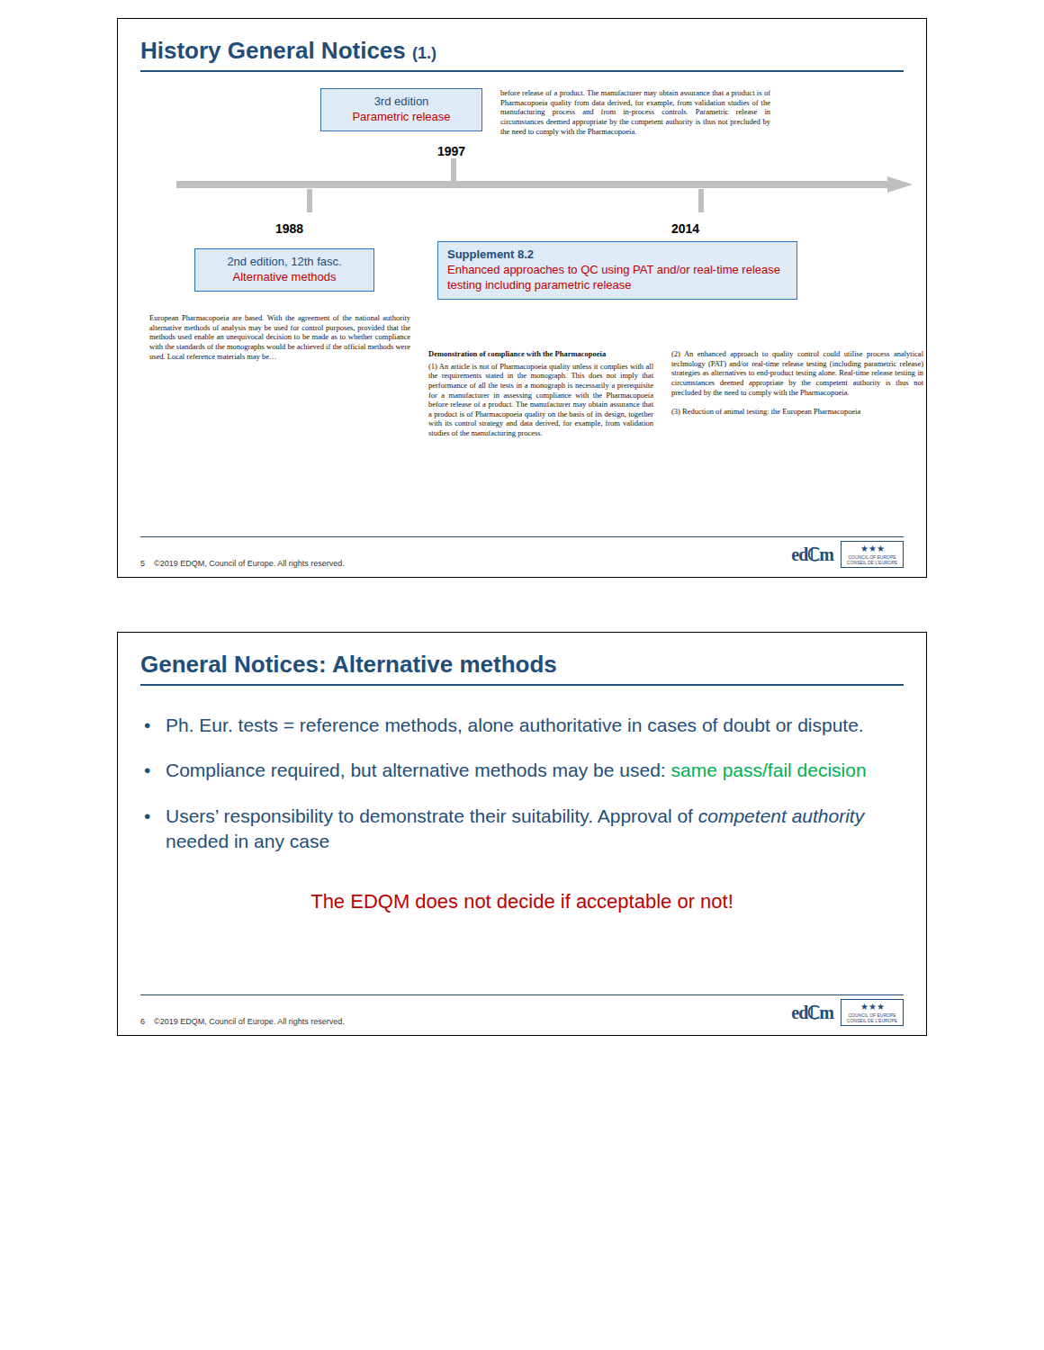History General Notices (1.)
3rd edition
Parametric release
before release of a product. The manufacturer may obtain assurance that a product is of Pharmacopoeia quality from data derived, for example, from validation studies of the manufacturing process and from in-process controls. Parametric release in circumstances deemed appropriate by the competent authority is thus not precluded by the need to comply with the Pharmacopoeia.
1997
1988
2014
2nd edition, 12th fasc.
Alternative methods
Supplement 8.2
Enhanced approaches to QC using PAT and/or real-time release testing including parametric release
European Pharmacopoeia are based. With the agreement of the national authority alternative methods of analysis may be used for control purposes, provided that the methods used enable an unequivocal decision to be made as to whether compliance with the standards of the monographs would be achieved if the official methods were used. Local reference materials may be…
Demonstration of compliance with the Pharmacopoeia
(1) An article is not of Pharmacopoeia quality unless it complies with all the requirements stated in the monograph. This does not imply that performance of all the tests in a monograph is necessarily a prerequisite for a manufacturer in assessing compliance with the Pharmacopoeia before release of a product. The manufacturer may obtain assurance that a product is of Pharmacopoeia quality on the basis of its design, together with its control strategy and data derived, for example, from validation studies of the manufacturing process.
(2) An enhanced approach to quality control could utilise process analytical technology (PAT) and/or real-time release testing (including parametric release) strategies as alternatives to end-product testing alone. Real-time release testing in circumstances deemed appropriate by the competent authority is thus not precluded by the need to comply with the Pharmacopoeia.
(3) Reduction of animal testing: the European Pharmacopoeia
5©2019 EDQM, Council of Europe. All rights reserved.
edℂm
★★★
COUNCIL OF EUROPE
CONSEIL DE L'EUROPE
General Notices: Alternative methods
Ph. Eur. tests = reference methods, alone authoritative in cases of doubt or dispute.
Compliance required, but alternative methods may be used: same pass/fail decision
Users’ responsibility to demonstrate their suitability. Approval of competent authority needed in any case
The EDQM does not decide if acceptable or not!
6©2019 EDQM, Council of Europe. All rights reserved.
edℂm
★★★
COUNCIL OF EUROPE
CONSEIL DE L'EUROPE